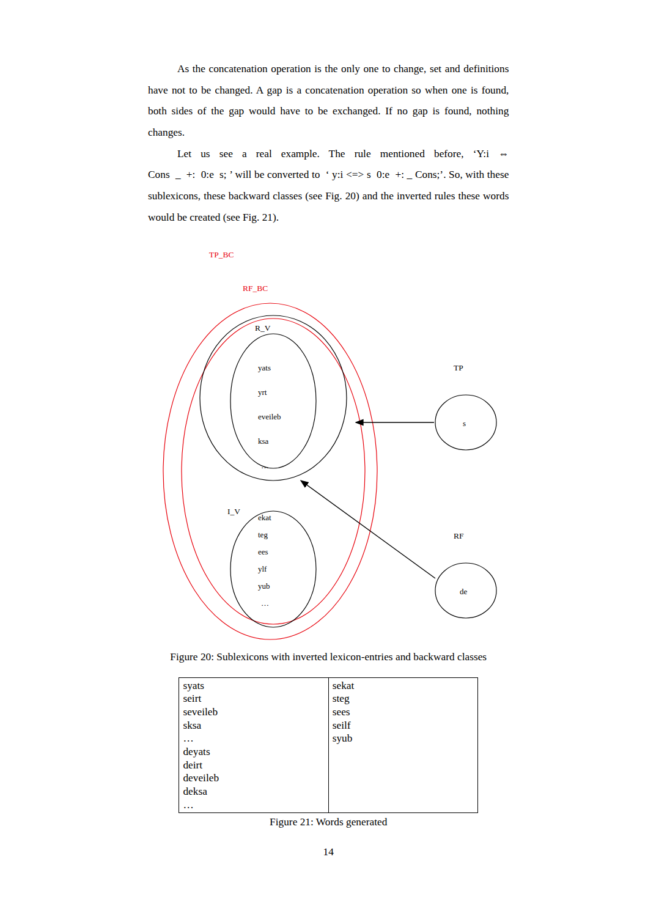As the concatenation operation is the only one to change, set and definitions have not to be changed. A gap is a concatenation operation so when one is found, both sides of the gap would have to be exchanged. If no gap is found, nothing changes.
Let us see a real example. The rule mentioned before, ‘Y:i ⇔ Cons _ +: 0:e s; ’ will be converted to ‘ y:i <=> s 0:e +: _ Cons;’. So, with these sublexicons, these backward classes (see Fig. 20) and the inverted rules these words would be created (see Fig. 21).
TP_BC RF_BC R_V I_V TP RF yats yrt eveileb ksa … ekat teg ees ylf yub … s de
Figure 20: Sublexicons with inverted lexicon-entries and backward classes
| syats seirt seveileb sksa … deyats deirt deveileb deksa … | sekat steg sees seilf syub |
Figure 21: Words generated
14